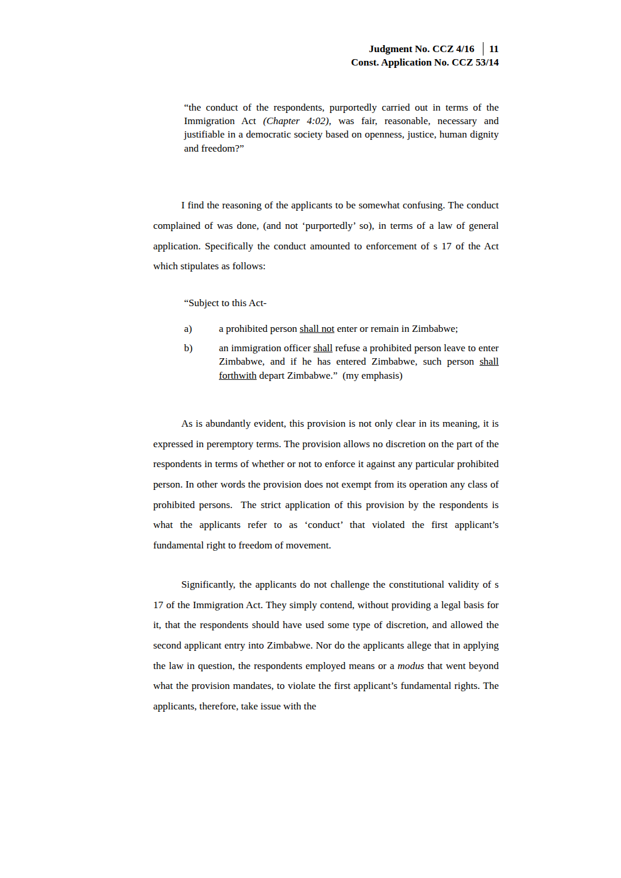Judgment No. CCZ 4/16 11 Const. Application No. CCZ 53/14
“the conduct of the respondents, purportedly carried out in terms of the Immigration Act (Chapter 4:02), was fair, reasonable, necessary and justifiable in a democratic society based on openness, justice, human dignity and freedom?”
I find the reasoning of the applicants to be somewhat confusing. The conduct complained of was done, (and not ‘purportedly’ so), in terms of a law of general application. Specifically the conduct amounted to enforcement of s 17 of the Act which stipulates as follows:
“Subject to this Act-
a) a prohibited person shall not enter or remain in Zimbabwe;
b) an immigration officer shall refuse a prohibited person leave to enter Zimbabwe, and if he has entered Zimbabwe, such person shall forthwith depart Zimbabwe.” (my emphasis)
As is abundantly evident, this provision is not only clear in its meaning, it is expressed in peremptory terms. The provision allows no discretion on the part of the respondents in terms of whether or not to enforce it against any particular prohibited person. In other words the provision does not exempt from its operation any class of prohibited persons. The strict application of this provision by the respondents is what the applicants refer to as ‘conduct’ that violated the first applicant’s fundamental right to freedom of movement.
Significantly, the applicants do not challenge the constitutional validity of s 17 of the Immigration Act. They simply contend, without providing a legal basis for it, that the respondents should have used some type of discretion, and allowed the second applicant entry into Zimbabwe. Nor do the applicants allege that in applying the law in question, the respondents employed means or a modus that went beyond what the provision mandates, to violate the first applicant’s fundamental rights. The applicants, therefore, take issue with the